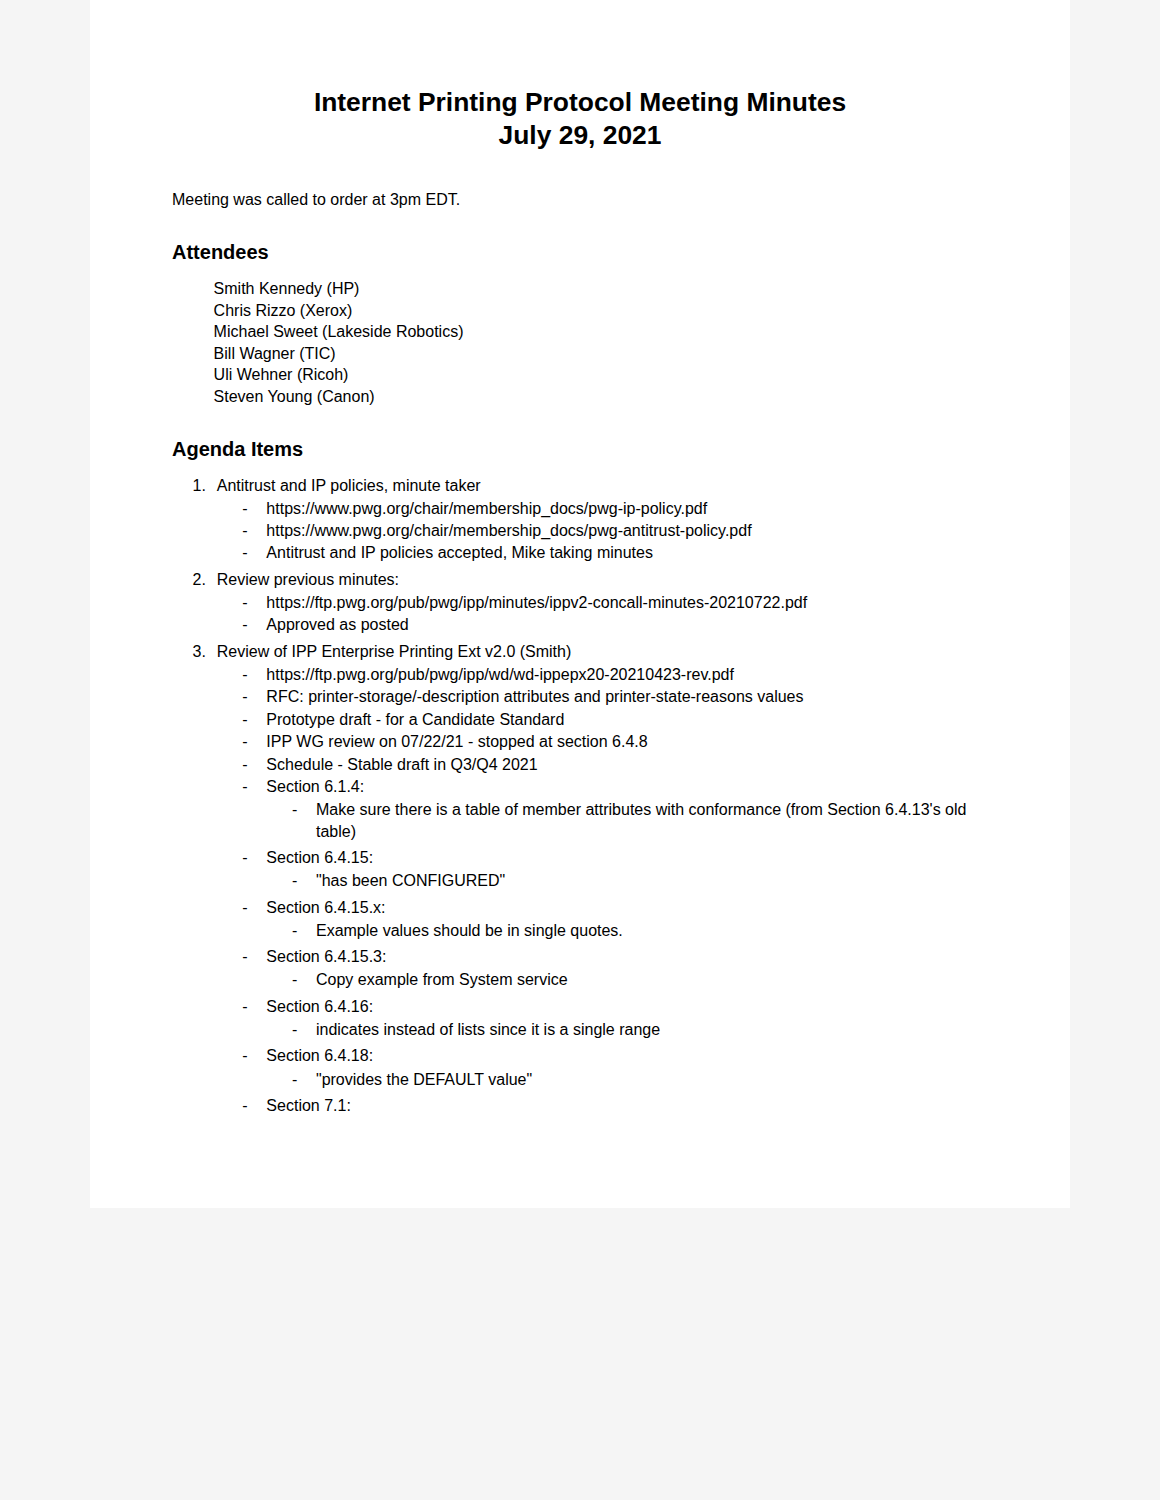Internet Printing Protocol Meeting Minutes
July 29, 2021
Meeting was called to order at 3pm EDT.
Attendees
Smith Kennedy (HP)
Chris Rizzo (Xerox)
Michael Sweet (Lakeside Robotics)
Bill Wagner (TIC)
Uli Wehner (Ricoh)
Steven Young (Canon)
Agenda Items
Antitrust and IP policies, minute taker
https://www.pwg.org/chair/membership_docs/pwg-ip-policy.pdf
https://www.pwg.org/chair/membership_docs/pwg-antitrust-policy.pdf
Antitrust and IP policies accepted, Mike taking minutes
Review previous minutes:
https://ftp.pwg.org/pub/pwg/ipp/minutes/ippv2-concall-minutes-20210722.pdf
Approved as posted
Review of IPP Enterprise Printing Ext v2.0 (Smith)
https://ftp.pwg.org/pub/pwg/ipp/wd/wd-ippepx20-20210423-rev.pdf
RFC: printer-storage/-description attributes and printer-state-reasons values
Prototype draft - for a Candidate Standard
IPP WG review on 07/22/21 - stopped at section 6.4.8
Schedule - Stable draft in Q3/Q4 2021
Section 6.1.4:
Make sure there is a table of member attributes with conformance (from Section 6.4.13's old table)
Section 6.4.15:
"has been CONFIGURED"
Section 6.4.15.x:
Example values should be in single quotes.
Section 6.4.15.3:
Copy example from System service
Section 6.4.16:
indicates instead of lists since it is a single range
Section 6.4.18:
"provides the DEFAULT value"
Section 7.1: